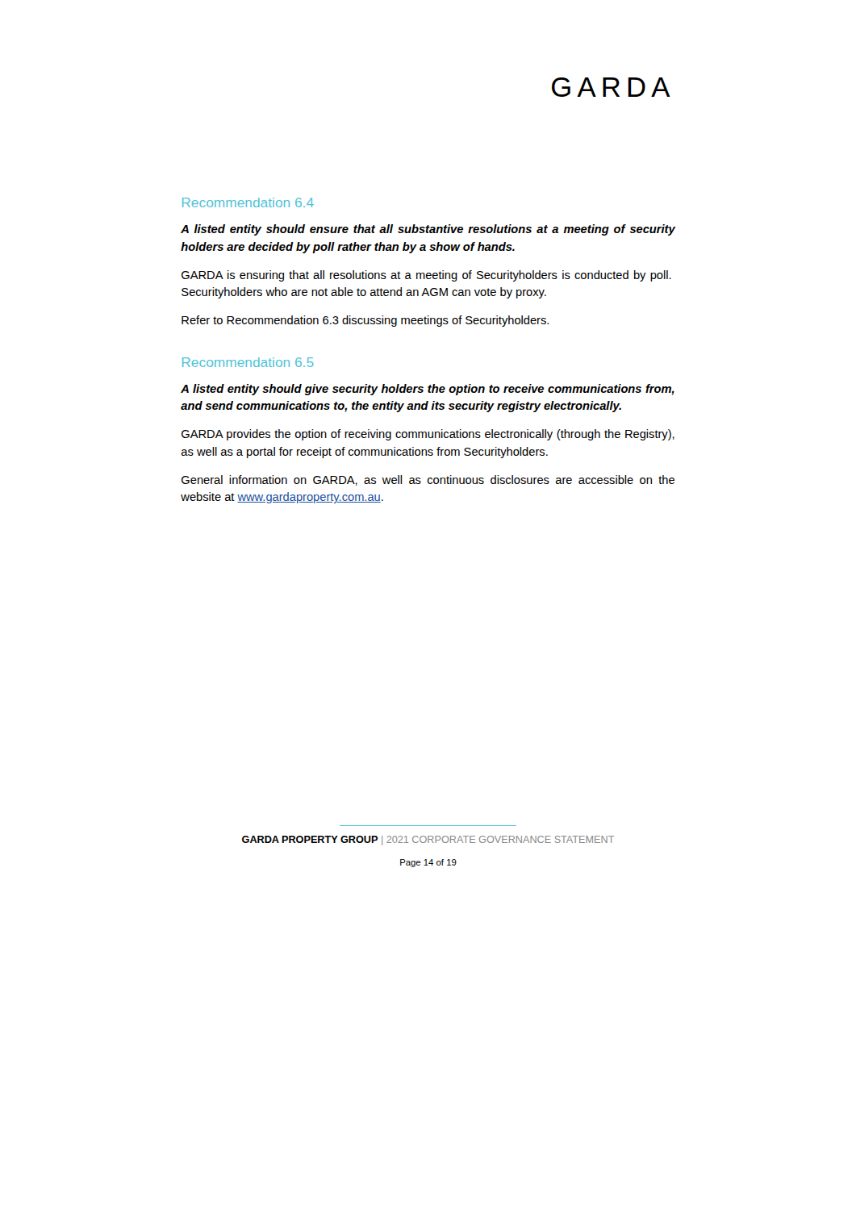GARDA
Recommendation 6.4
A listed entity should ensure that all substantive resolutions at a meeting of security holders are decided by poll rather than by a show of hands.
GARDA is ensuring that all resolutions at a meeting of Securityholders is conducted by poll. Securityholders who are not able to attend an AGM can vote by proxy.
Refer to Recommendation 6.3 discussing meetings of Securityholders.
Recommendation 6.5
A listed entity should give security holders the option to receive communications from, and send communications to, the entity and its security registry electronically.
GARDA provides the option of receiving communications electronically (through the Registry), as well as a portal for receipt of communications from Securityholders.
General information on GARDA, as well as continuous disclosures are accessible on the website at www.gardaproperty.com.au.
GARDA PROPERTY GROUP | 2021 CORPORATE GOVERNANCE STATEMENT
Page 14 of 19